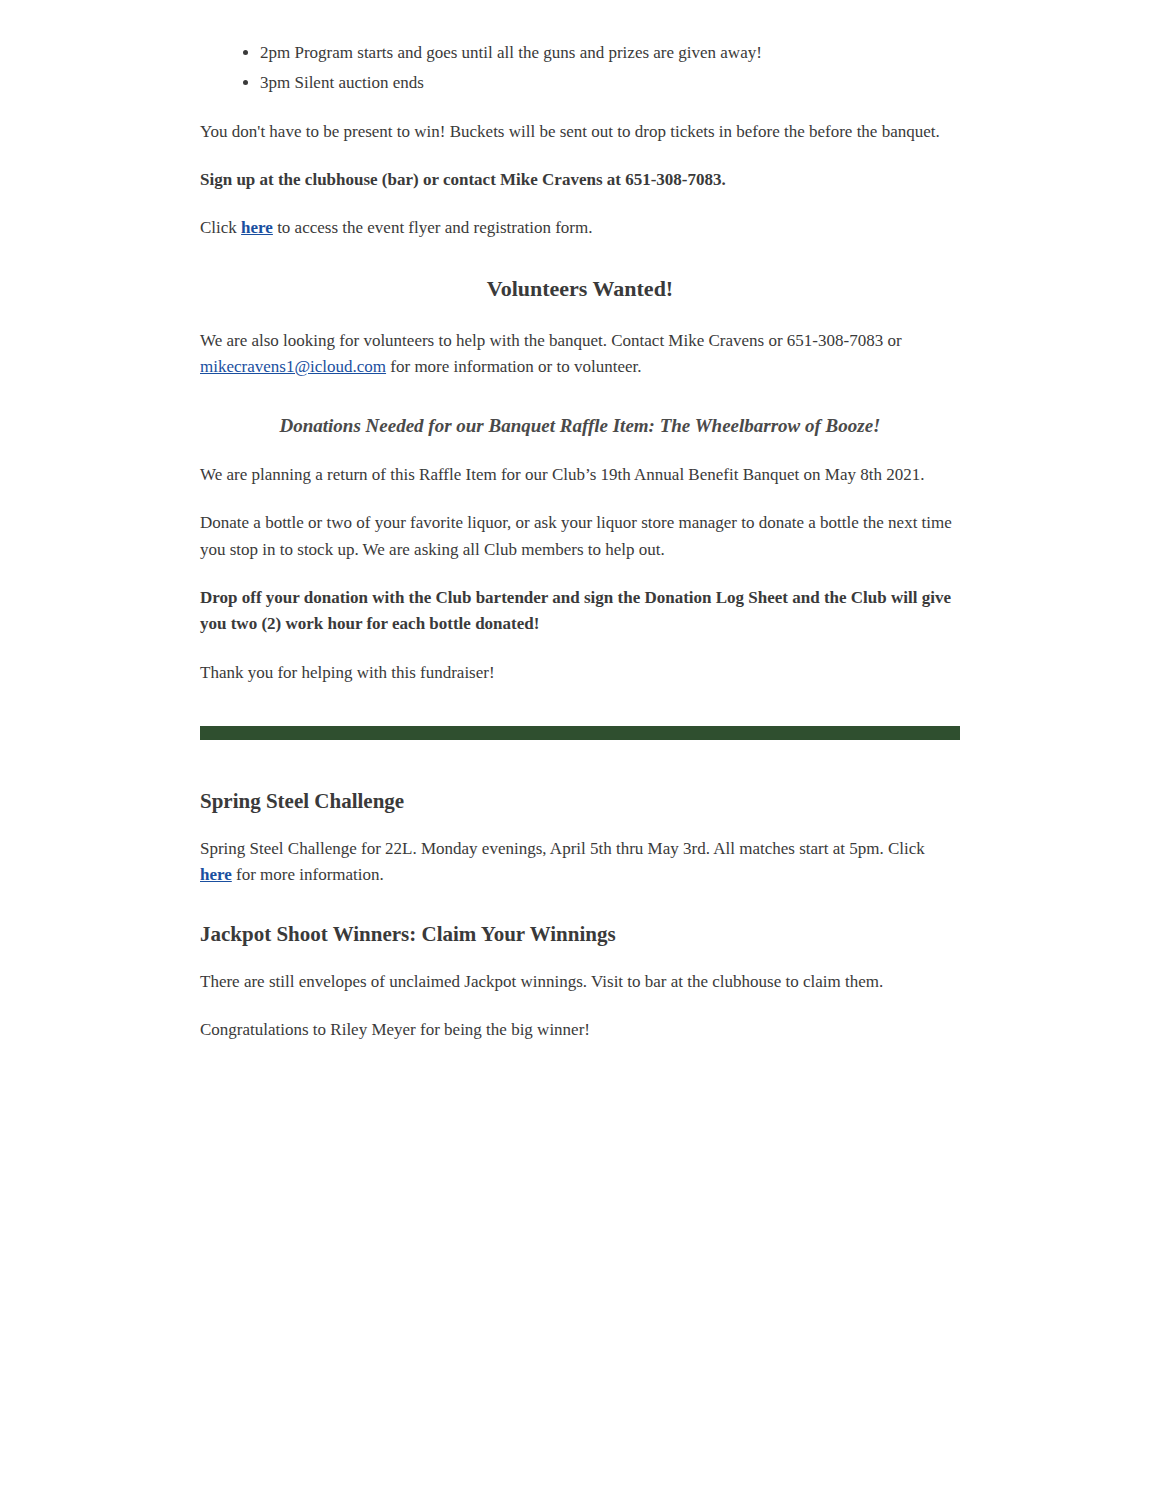2pm Program starts and goes until all the guns and prizes are given away!
3pm Silent auction ends
You don't have to be present to win! Buckets will be sent out to drop tickets in before the before the banquet.
Sign up at the clubhouse (bar) or contact Mike Cravens at 651-308-7083.
Click here to access the event flyer and registration form.
Volunteers Wanted!
We are also looking for volunteers to help with the banquet. Contact Mike Cravens or 651-308-7083 or mikecravens1@icloud.com for more information or to volunteer.
Donations Needed for our Banquet Raffle Item: The Wheelbarrow of Booze!
We are planning a return of this Raffle Item for our Club’s 19th Annual Benefit Banquet on May 8th 2021.
Donate a bottle or two of your favorite liquor, or ask your liquor store manager to donate a bottle the next time you stop in to stock up. We are asking all Club members to help out.
Drop off your donation with the Club bartender and sign the Donation Log Sheet and the Club will give you two (2) work hour for each bottle donated!
Thank you for helping with this fundraiser!
Spring Steel Challenge
Spring Steel Challenge for 22L. Monday evenings, April 5th thru May 3rd. All matches start at 5pm. Click here for more information.
Jackpot Shoot Winners: Claim Your Winnings
There are still envelopes of unclaimed Jackpot winnings. Visit to bar at the clubhouse to claim them.
Congratulations to Riley Meyer for being the big winner!